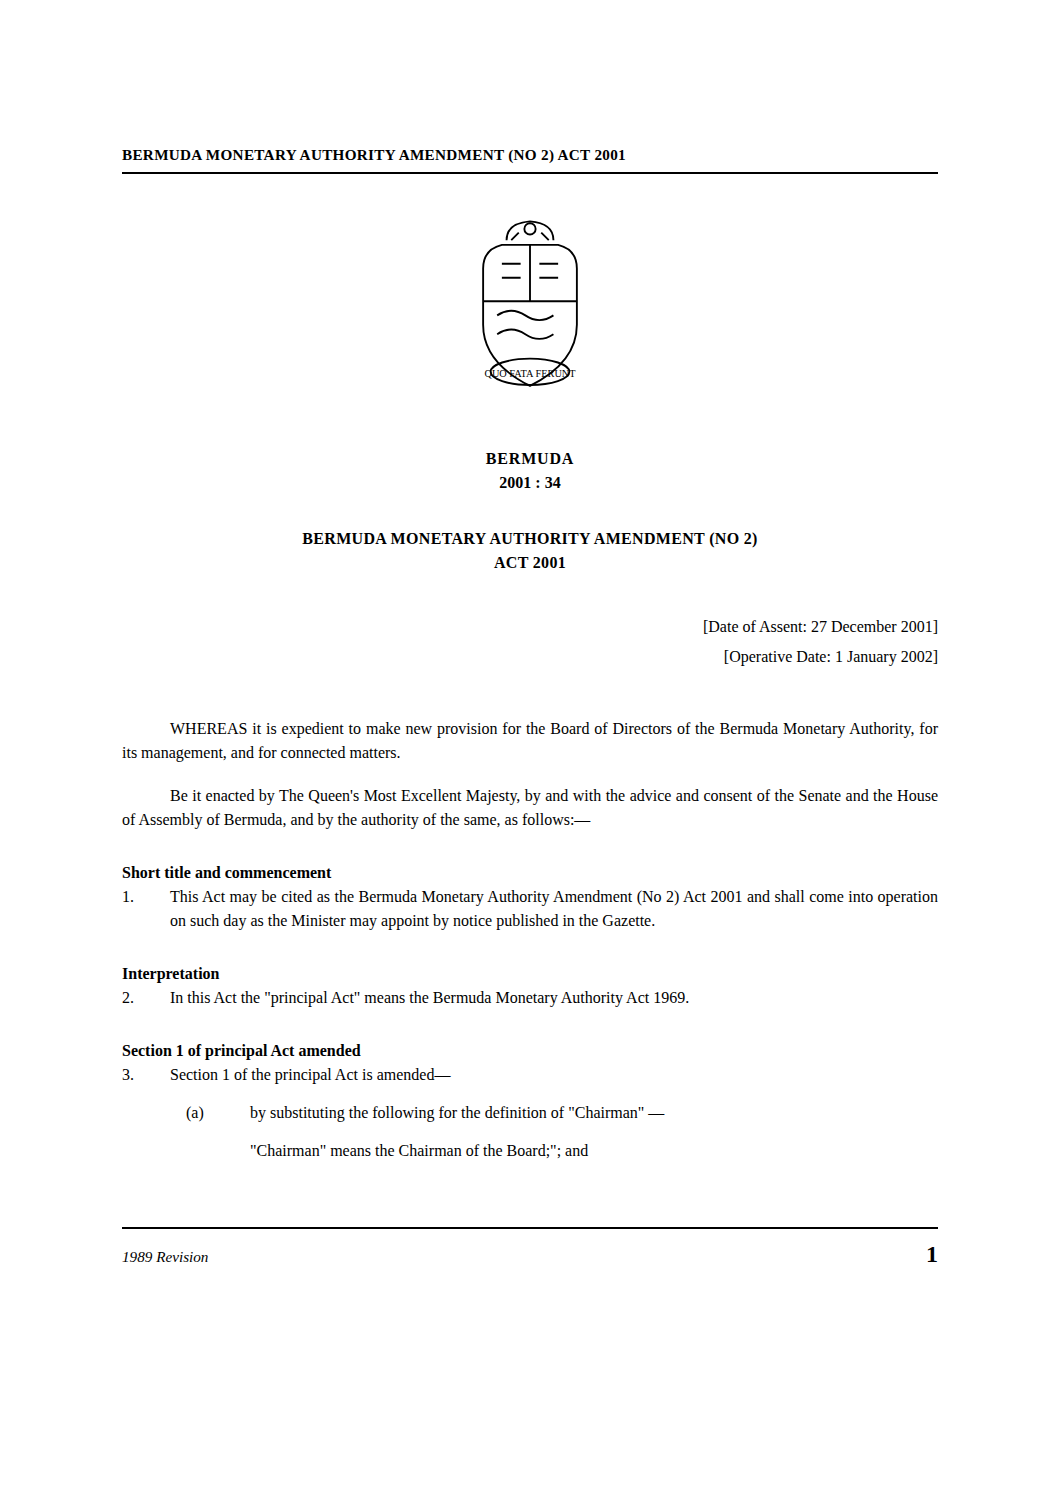Bermuda Monetary Authority Amendment (No 2) Act 2001
BERMUDA
2001 : 34
Bermuda Monetary Authority Amendment (No 2)
Act 2001
[Date of Assent: 27 December 2001]
[Operative Date: 1 January 2002]
WHEREAS it is expedient to make new provision for the Board of Directors of the Bermuda Monetary Authority, for its management, and for connected matters.
Be it enacted by The Queen's Most Excellent Majesty, by and with the advice and consent of the Senate and the House of Assembly of Bermuda, and by the authority of the same, as follows:—
Short title and commencement
1.
This Act may be cited as the Bermuda Monetary Authority Amendment (No 2) Act 2001 and shall come into operation on such day as the Minister may appoint by notice published in the Gazette.
Interpretation
2.
In this Act the "principal Act" means the Bermuda Monetary Authority Act 1969.
Section 1 of principal Act amended
3.
Section 1 of the principal Act is amended—
(a) by substituting the following for the definition of "Chairman" —
"Chairman" means the Chairman of the Board;"; and
1989 Revision 1